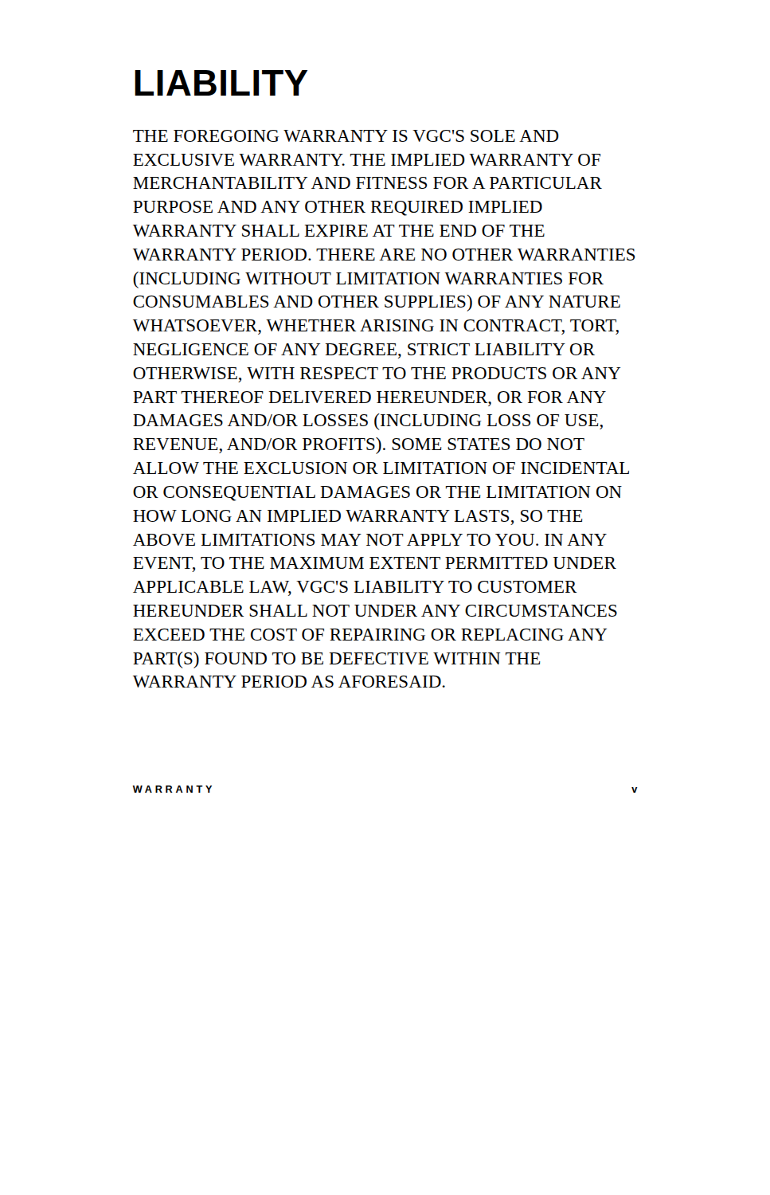LIABILITY
THE FOREGOING WARRANTY IS VGC'S SOLE AND EXCLUSIVE WARRANTY. THE IMPLIED WARRANTY OF MERCHANTABILITY AND FITNESS FOR A PARTICULAR PURPOSE AND ANY OTHER REQUIRED IMPLIED WARRANTY SHALL EXPIRE AT THE END OF THE WARRANTY PERIOD. THERE ARE NO OTHER WARRANTIES (INCLUDING WITHOUT LIMITATION WARRANTIES FOR CONSUMABLES AND OTHER SUPPLIES) OF ANY NATURE WHATSOEVER, WHETHER ARISING IN CONTRACT, TORT, NEGLIGENCE OF ANY DEGREE, STRICT LIABILITY OR OTHERWISE, WITH RESPECT TO THE PRODUCTS OR ANY PART THEREOF DELIVERED HEREUNDER, OR FOR ANY DAMAGES AND/OR LOSSES (INCLUDING LOSS OF USE, REVENUE, AND/OR PROFITS). SOME STATES DO NOT ALLOW THE EXCLUSION OR LIMITATION OF INCIDENTAL OR CONSEQUENTIAL DAMAGES OR THE LIMITATION ON HOW LONG AN IMPLIED WARRANTY LASTS, SO THE ABOVE LIMITATIONS MAY NOT APPLY TO YOU. IN ANY EVENT, TO THE MAXIMUM EXTENT PERMITTED UNDER APPLICABLE LAW, VGC'S LIABILITY TO CUSTOMER HEREUNDER SHALL NOT UNDER ANY CIRCUMSTANCES EXCEED THE COST OF REPAIRING OR REPLACING ANY PART(S) FOUND TO BE DEFECTIVE WITHIN THE WARRANTY PERIOD AS AFORESAID.
Warranty v